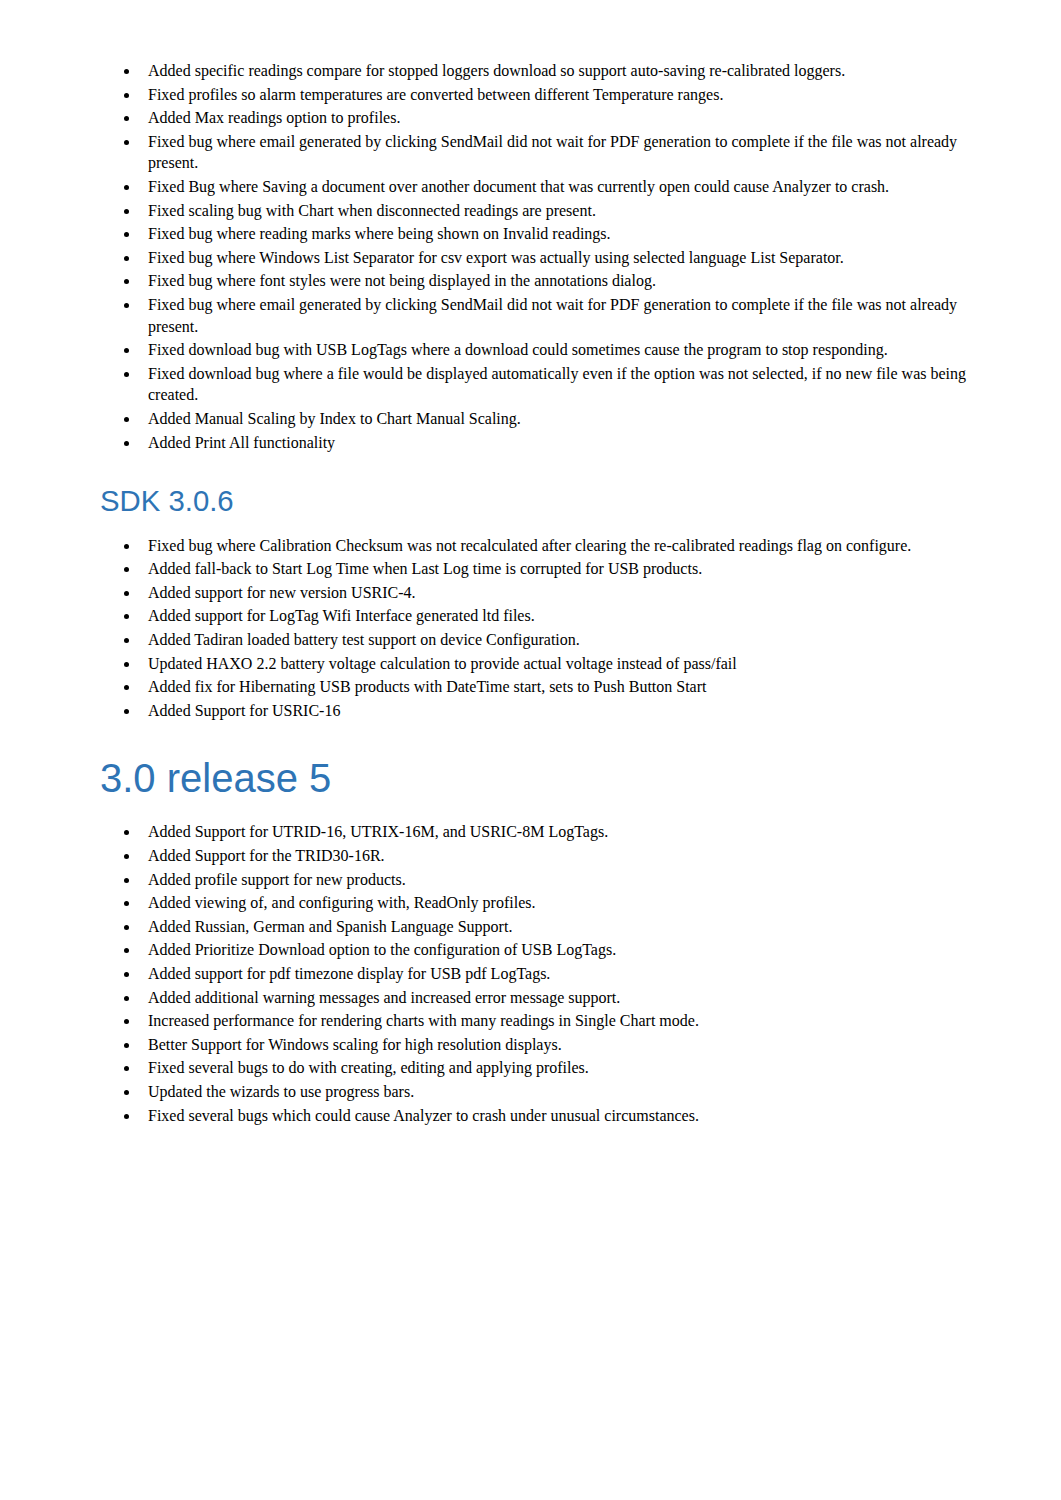Added specific readings compare for stopped loggers download so support auto-saving re-calibrated loggers.
Fixed profiles so alarm temperatures are converted between different Temperature ranges.
Added Max readings option to profiles.
Fixed bug where email generated by clicking SendMail did not wait for PDF generation to complete if the file was not already present.
Fixed Bug where Saving a document over another document that was currently open could cause Analyzer to crash.
Fixed scaling bug with Chart when disconnected readings are present.
Fixed bug where reading marks where being shown on Invalid readings.
Fixed bug where Windows List Separator for csv export was actually using selected language List Separator.
Fixed bug where font styles were not being displayed in the annotations dialog.
Fixed bug where email generated by clicking SendMail did not wait for PDF generation to complete if the file was not already present.
Fixed download bug with USB LogTags where a download could sometimes cause the program to stop responding.
Fixed download bug where a file would be displayed automatically even if the option was not selected, if no new file was being created.
Added Manual Scaling by Index to Chart Manual Scaling.
Added Print All functionality
SDK 3.0.6
Fixed bug where Calibration Checksum was not recalculated after clearing the re-calibrated readings flag on configure.
Added fall-back to Start Log Time when Last Log time is corrupted for USB products.
Added support for new version USRIC-4.
Added support for LogTag Wifi Interface generated ltd files.
Added Tadiran loaded battery test support on device Configuration.
Updated HAXO 2.2 battery voltage calculation to provide actual voltage instead of pass/fail
Added fix for Hibernating USB products with DateTime start, sets to Push Button Start
Added Support for USRIC-16
3.0 release 5
Added Support for UTRID-16, UTRIX-16M, and USRIC-8M LogTags.
Added Support for the TRID30-16R.
Added profile support for new products.
Added viewing of, and configuring with, ReadOnly profiles.
Added Russian, German and Spanish Language Support.
Added Prioritize Download option to the configuration of USB LogTags.
Added support for pdf timezone display for USB pdf LogTags.
Added additional warning messages and increased error message support.
Increased performance for rendering charts with many readings in Single Chart mode.
Better Support for Windows scaling for high resolution displays.
Fixed several bugs to do with creating, editing and applying profiles.
Updated the wizards to use progress bars.
Fixed several bugs which could cause Analyzer to crash under unusual circumstances.